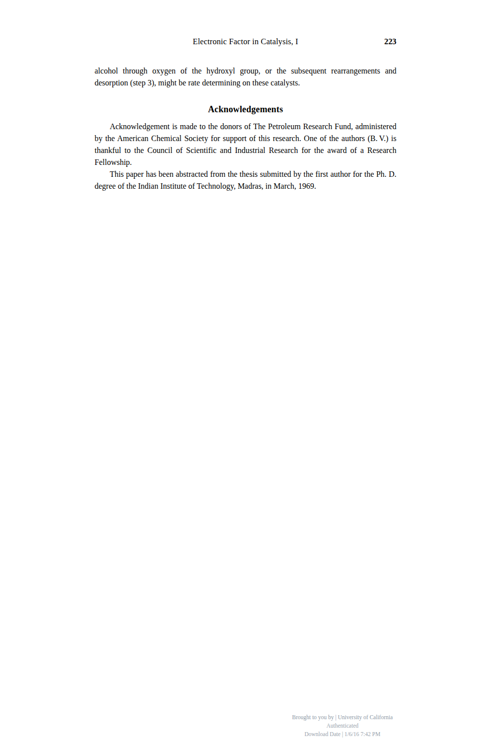Electronic Factor in Catalysis, I 223
alcohol through oxygen of the hydroxyl group, or the subsequent rearrangements and desorption (step 3), might be rate determining on these catalysts.
Acknowledgements
Acknowledgement is made to the donors of The Petroleum Research Fund, administered by the American Chemical Society for support of this research. One of the authors (B. V.) is thankful to the Council of Scientific and Industrial Research for the award of a Research Fellowship.
This paper has been abstracted from the thesis submitted by the first author for the Ph. D. degree of the Indian Institute of Technology, Madras, in March, 1969.
Brought to you by | University of California
Authenticated
Download Date | 1/6/16 7:42 PM